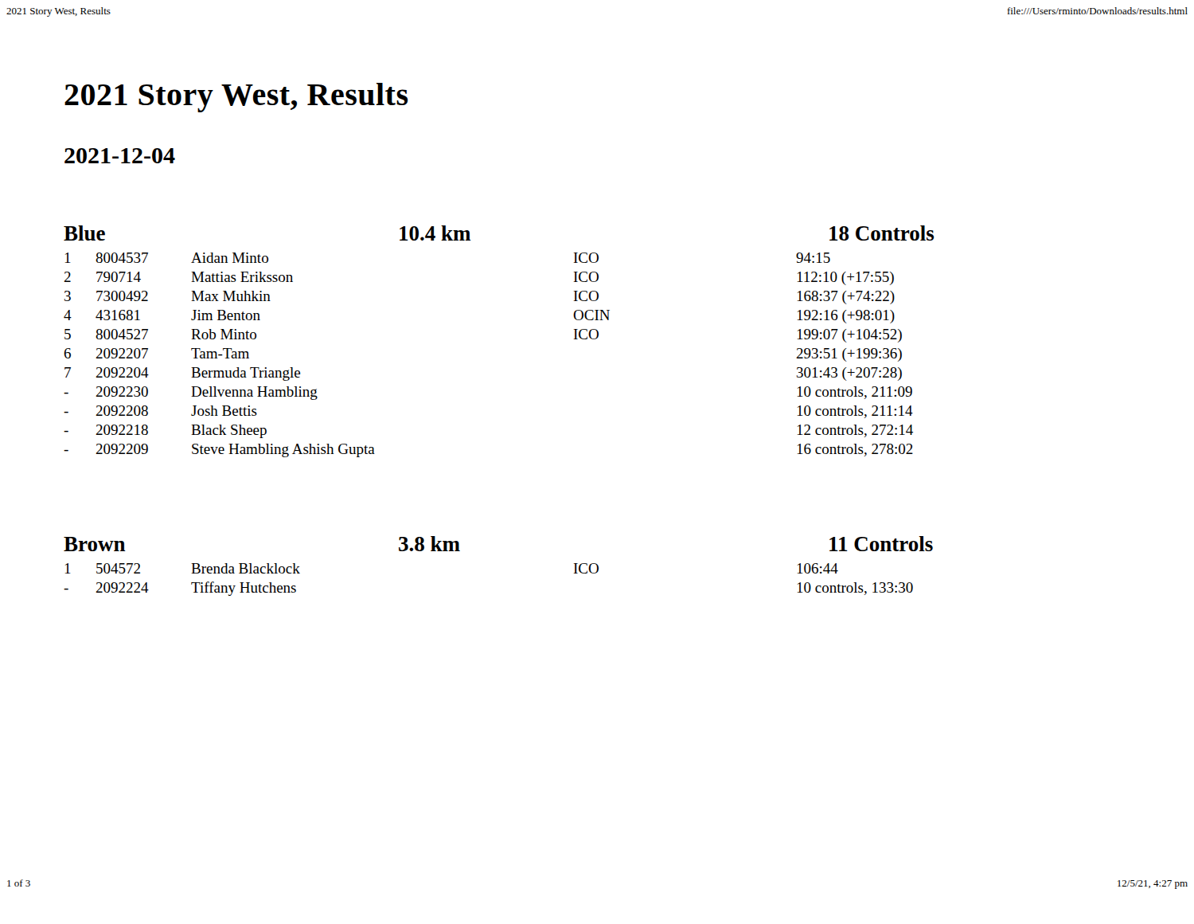2021 Story West, Results
file:///Users/rminto/Downloads/results.html
2021 Story West, Results
2021-12-04
Blue 10.4 km 18 Controls
| 1 | 8004537 | Aidan Minto | ICO | 94:15 |
| 2 | 790714 | Mattias Eriksson | ICO | 112:10 (+17:55) |
| 3 | 7300492 | Max Muhkin | ICO | 168:37 (+74:22) |
| 4 | 431681 | Jim Benton | OCIN | 192:16 (+98:01) |
| 5 | 8004527 | Rob Minto | ICO | 199:07 (+104:52) |
| 6 | 2092207 | Tam-Tam | | 293:51 (+199:36) |
| 7 | 2092204 | Bermuda Triangle | | 301:43 (+207:28) |
| - | 2092230 | Dellvenna Hambling | | 10 controls, 211:09 |
| - | 2092208 | Josh Bettis | | 10 controls, 211:14 |
| - | 2092218 | Black Sheep | | 12 controls, 272:14 |
| - | 2092209 | Steve Hambling Ashish Gupta | | 16 controls, 278:02 |
Brown 3.8 km 11 Controls
| 1 | 504572 | Brenda Blacklock | ICO | 106:44 |
| - | 2092224 | Tiffany Hutchens | | 10 controls, 133:30 |
1 of 3
12/5/21, 4:27 pm